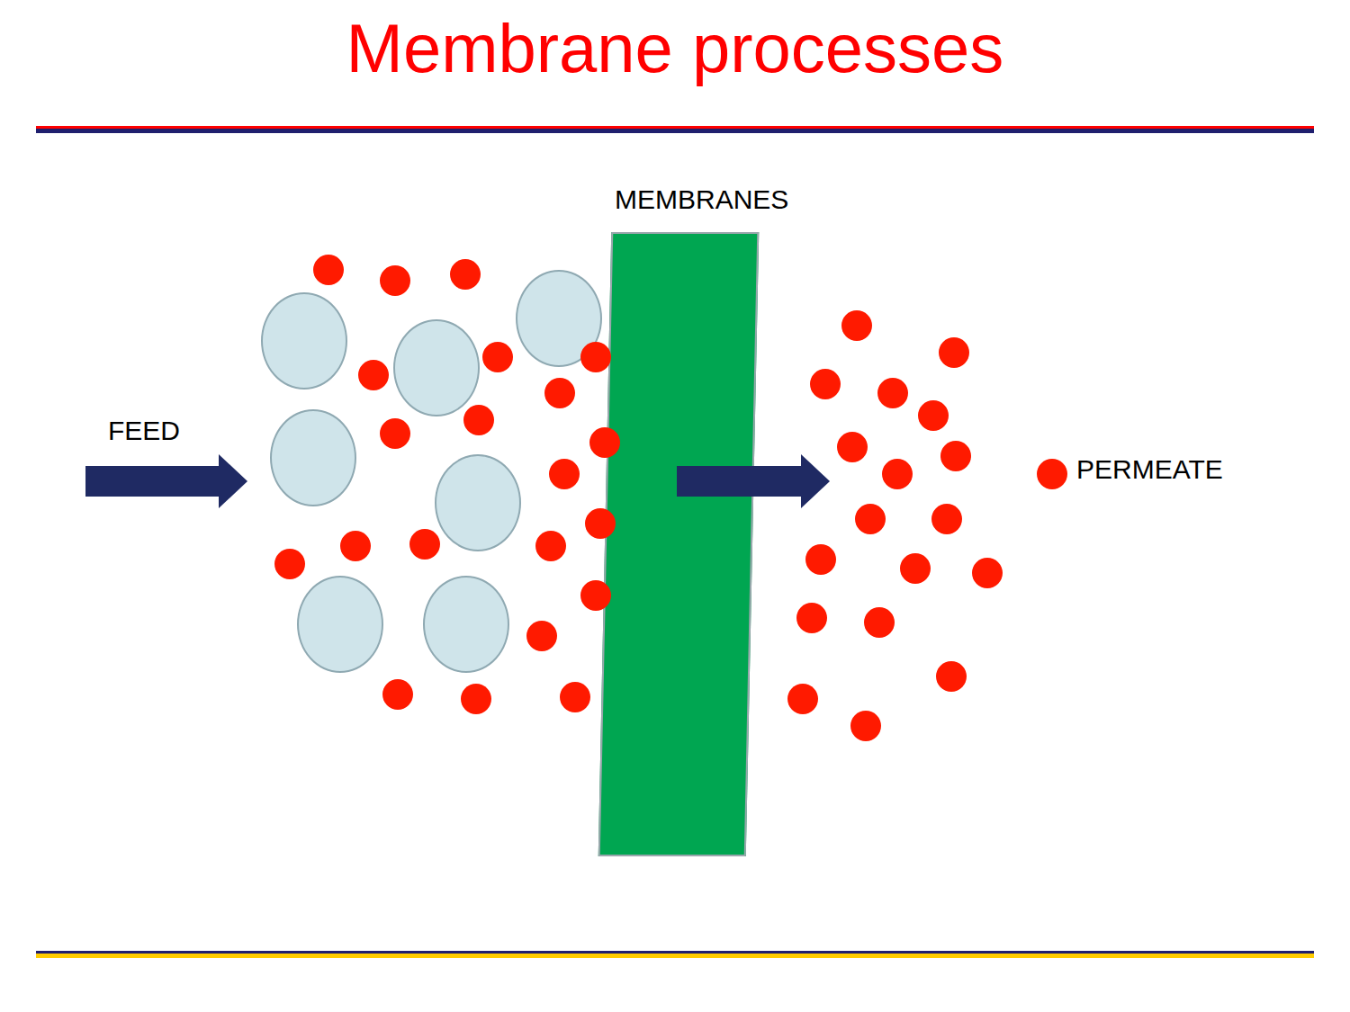Membrane processes
MEMBRANES
FEED
PERMEATE